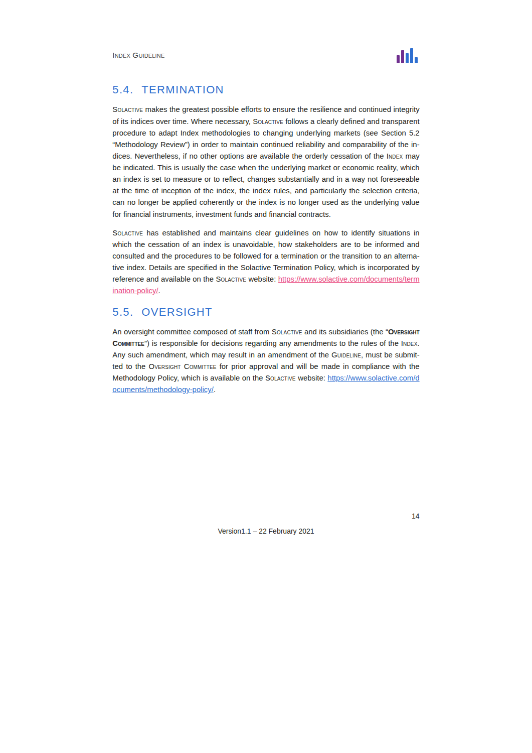Index Guideline
5.4. Termination
Solactive makes the greatest possible efforts to ensure the resilience and continued integrity of its indices over time. Where necessary, Solactive follows a clearly defined and transparent procedure to adapt Index methodologies to changing underlying markets (see Section 5.2 “Methodology Review”) in order to maintain continued reliability and comparability of the indices. Nevertheless, if no other options are available the orderly cessation of the Index may be indicated. This is usually the case when the underlying market or economic reality, which an index is set to measure or to reflect, changes substantially and in a way not foreseeable at the time of inception of the index, the index rules, and particularly the selection criteria, can no longer be applied coherently or the index is no longer used as the underlying value for financial instruments, investment funds and financial contracts.
Solactive has established and maintains clear guidelines on how to identify situations in which the cessation of an index is unavoidable, how stakeholders are to be informed and consulted and the procedures to be followed for a termination or the transition to an alternative index. Details are specified in the Solactive Termination Policy, which is incorporated by reference and available on the Solactive website: https://www.solactive.com/documents/termination-policy/.
5.5. Oversight
An oversight committee composed of staff from Solactive and its subsidiaries (the “Oversight Committee”) is responsible for decisions regarding any amendments to the rules of the Index. Any such amendment, which may result in an amendment of the Guideline, must be submitted to the Oversight Committee for prior approval and will be made in compliance with the Methodology Policy, which is available on the Solactive website: https://www.solactive.com/documents/methodology-policy/.
14
Version1.1 – 22 February 2021